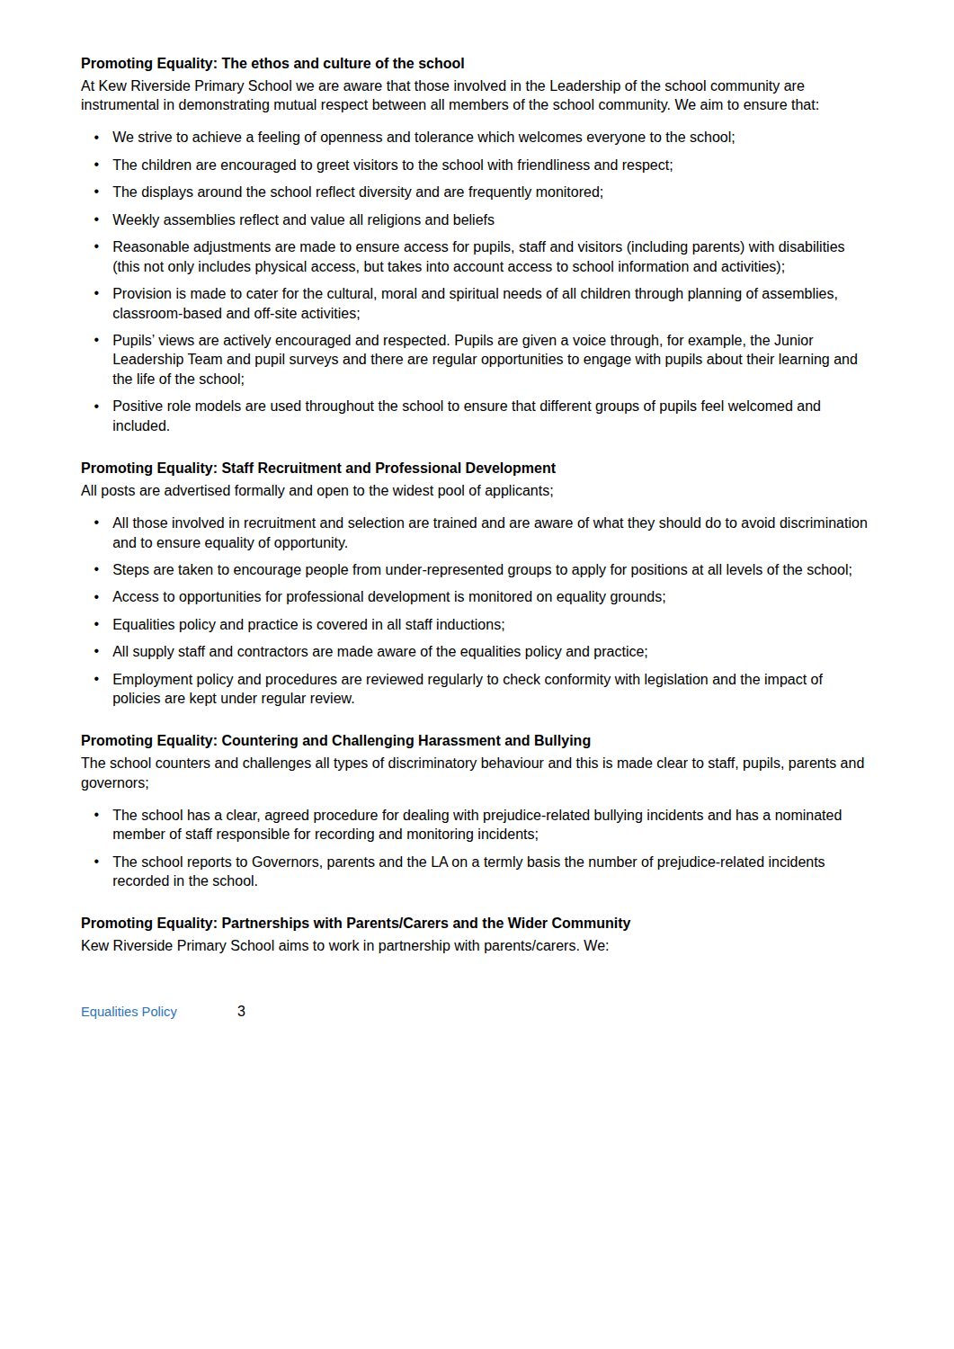Promoting Equality: The ethos and culture of the school
At Kew Riverside Primary School we are aware that those involved in the Leadership of the school community are instrumental in demonstrating mutual respect between all members of the school community. We aim to ensure that:
We strive to achieve a feeling of openness and tolerance which welcomes everyone to the school;
The children are encouraged to greet visitors to the school with friendliness and respect;
The displays around the school reflect diversity and are frequently monitored;
Weekly assemblies reflect and value all religions and beliefs
Reasonable adjustments are made to ensure access for pupils, staff and visitors (including parents) with disabilities (this not only includes physical access, but takes into account access to school information and activities);
Provision is made to cater for the cultural, moral and spiritual needs of all children through planning of assemblies, classroom-based and off-site activities;
Pupils’ views are actively encouraged and respected. Pupils are given a voice through, for example, the Junior Leadership Team and pupil surveys and there are regular opportunities to engage with pupils about their learning and the life of the school;
Positive role models are used throughout the school to ensure that different groups of pupils feel welcomed and included.
Promoting Equality: Staff Recruitment and Professional Development
All posts are advertised formally and open to the widest pool of applicants;
All those involved in recruitment and selection are trained and are aware of what they should do to avoid discrimination and to ensure equality of opportunity.
Steps are taken to encourage people from under-represented groups to apply for positions at all levels of the school;
Access to opportunities for professional development is monitored on equality grounds;
Equalities policy and practice is covered in all staff inductions;
All supply staff and contractors are made aware of the equalities policy and practice;
Employment policy and procedures are reviewed regularly to check conformity with legislation and the impact of policies are kept under regular review.
Promoting Equality: Countering and Challenging Harassment and Bullying
The school counters and challenges all types of discriminatory behaviour and this is made clear to staff, pupils, parents and governors;
The school has a clear, agreed procedure for dealing with prejudice-related bullying incidents and has a nominated member of staff responsible for recording and monitoring incidents;
The school reports to Governors, parents and the LA on a termly basis the number of prejudice-related incidents recorded in the school.
Promoting Equality: Partnerships with Parents/Carers and the Wider Community
Kew Riverside Primary School aims to work in partnership with parents/carers. We:
Equalities Policy 3